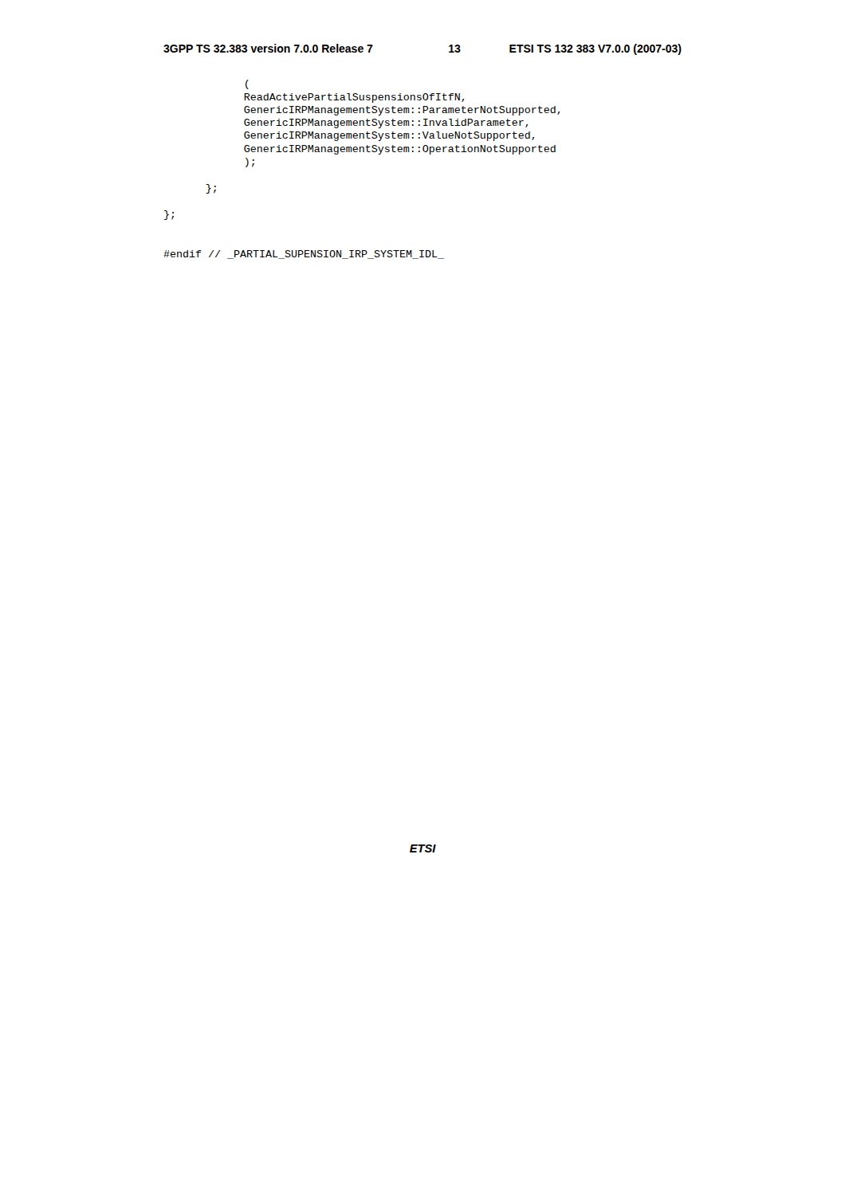3GPP TS 32.383 version 7.0.0 Release 7
13
ETSI TS 132 383 V7.0.0 (2007-03)
(
ReadActivePartialSuspensionsOfItfN,
GenericIRPManagementSystem::ParameterNotSupported,
GenericIRPManagementSystem::InvalidParameter,
GenericIRPManagementSystem::ValueNotSupported,
GenericIRPManagementSystem::OperationNotSupported
);
};
};
#endif // _PARTIAL_SUPENSION_IRP_SYSTEM_IDL_
ETSI